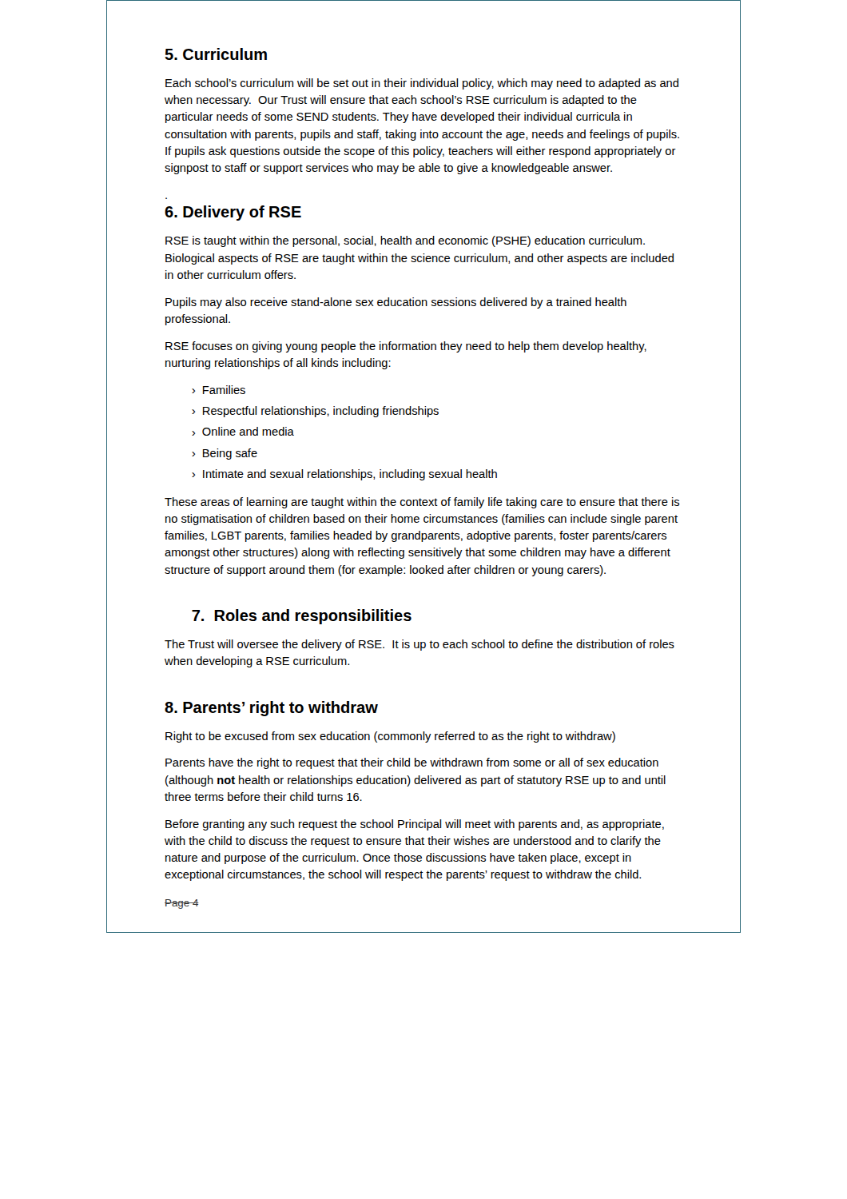5. Curriculum
Each school’s curriculum will be set out in their individual policy, which may need to adapted as and when necessary. Our Trust will ensure that each school’s RSE curriculum is adapted to the particular needs of some SEND students. They have developed their individual curricula in consultation with parents, pupils and staff, taking into account the age, needs and feelings of pupils. If pupils ask questions outside the scope of this policy, teachers will either respond appropriately or signpost to staff or support services who may be able to give a knowledgeable answer.
.
6. Delivery of RSE
RSE is taught within the personal, social, health and economic (PSHE) education curriculum. Biological aspects of RSE are taught within the science curriculum, and other aspects are included in other curriculum offers.
Pupils may also receive stand-alone sex education sessions delivered by a trained health professional.
RSE focuses on giving young people the information they need to help them develop healthy, nurturing relationships of all kinds including:
Families
Respectful relationships, including friendships
Online and media
Being safe
Intimate and sexual relationships, including sexual health
These areas of learning are taught within the context of family life taking care to ensure that there is no stigmatisation of children based on their home circumstances (families can include single parent families, LGBT parents, families headed by grandparents, adoptive parents, foster parents/carers amongst other structures) along with reflecting sensitively that some children may have a different structure of support around them (for example: looked after children or young carers).
7. Roles and responsibilities
The Trust will oversee the delivery of RSE. It is up to each school to define the distribution of roles when developing a RSE curriculum.
8. Parents’ right to withdraw
Right to be excused from sex education (commonly referred to as the right to withdraw)
Parents have the right to request that their child be withdrawn from some or all of sex education (although not health or relationships education) delivered as part of statutory RSE up to and until three terms before their child turns 16.
Before granting any such request the school Principal will meet with parents and, as appropriate, with the child to discuss the request to ensure that their wishes are understood and to clarify the nature and purpose of the curriculum. Once those discussions have taken place, except in exceptional circumstances, the school will respect the parents’ request to withdraw the child.
Page 4